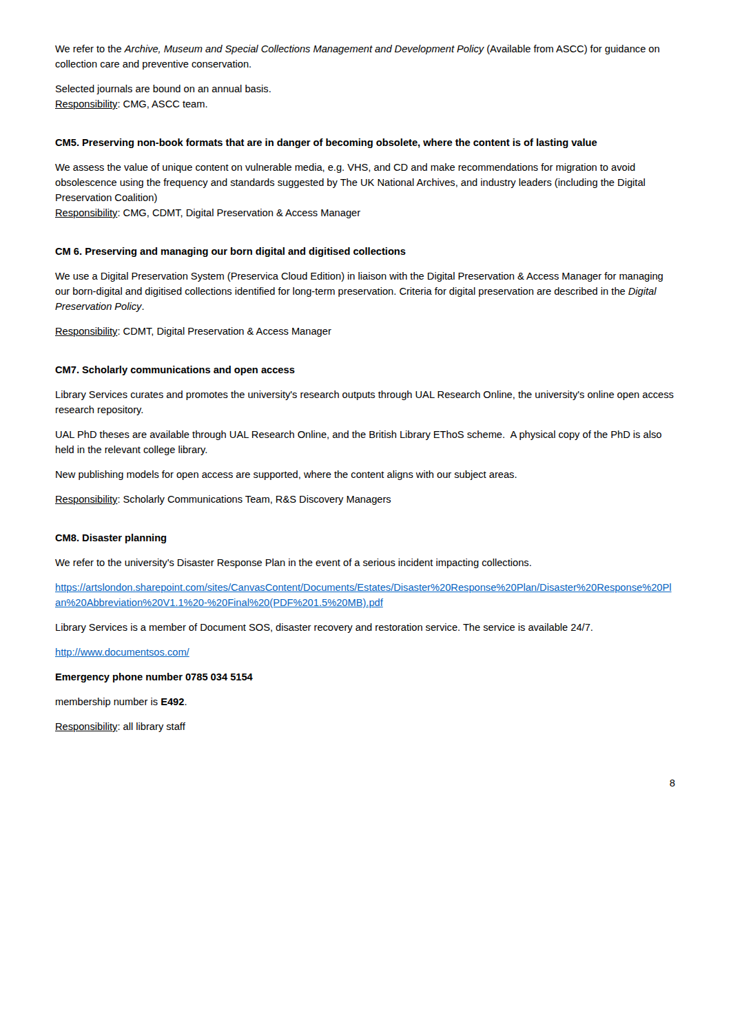We refer to the Archive, Museum and Special Collections Management and Development Policy (Available from ASCC) for guidance on collection care and preventive conservation.
Selected journals are bound on an annual basis.
Responsibility: CMG, ASCC team.
CM5. Preserving non-book formats that are in danger of becoming obsolete, where the content is of lasting value
We assess the value of unique content on vulnerable media, e.g. VHS, and CD and make recommendations for migration to avoid obsolescence using the frequency and standards suggested by The UK National Archives, and industry leaders (including the Digital Preservation Coalition)
Responsibility: CMG, CDMT, Digital Preservation & Access Manager
CM 6. Preserving and managing our born digital and digitised collections
We use a Digital Preservation System (Preservica Cloud Edition) in liaison with the Digital Preservation & Access Manager for managing our born-digital and digitised collections identified for long-term preservation. Criteria for digital preservation are described in the Digital Preservation Policy.
Responsibility: CDMT, Digital Preservation & Access Manager
CM7. Scholarly communications and open access
Library Services curates and promotes the university's research outputs through UAL Research Online, the university's online open access research repository.
UAL PhD theses are available through UAL Research Online, and the British Library EThoS scheme. A physical copy of the PhD is also held in the relevant college library.
New publishing models for open access are supported, where the content aligns with our subject areas.
Responsibility: Scholarly Communications Team, R&S Discovery Managers
CM8. Disaster planning
We refer to the university's Disaster Response Plan in the event of a serious incident impacting collections.
https://artslondon.sharepoint.com/sites/CanvasContent/Documents/Estates/Disaster%20Response%20Plan/Disaster%20Response%20Plan%20Abbreviation%20V1.1%20-%20Final%20(PDF%201.5%20MB).pdf
Library Services is a member of Document SOS, disaster recovery and restoration service. The service is available 24/7.
http://www.documentsos.com/
Emergency phone number 0785 034 5154
membership number is E492.
Responsibility: all library staff
8